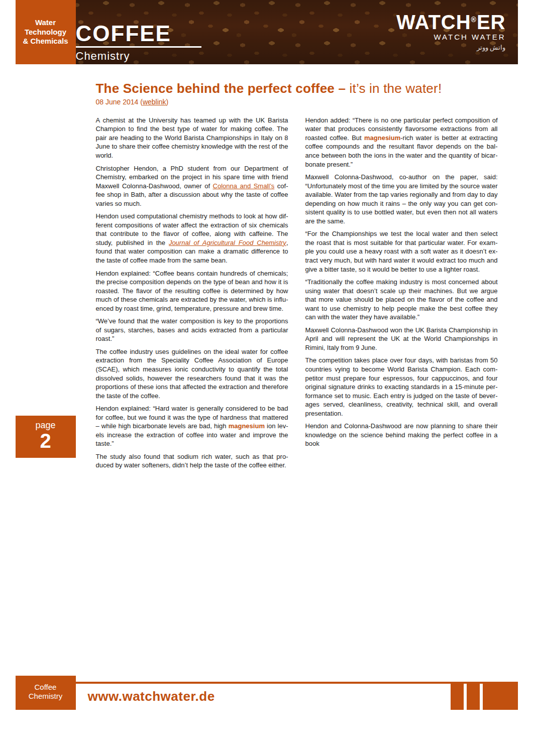Water
Technology
& Chemicals
COFFEE Chemistry
WATCH®ER
WATCH WATER
واتش ووتر
page
2
Coffee
Chemistry
The Science behind the perfect coffee – it’s in the water!
08 June 2014 (weblink)
A chemist at the University has teamed up with the UK Barista Champion to find the best type of water for making coffee. The pair are heading to the World Barista Championships in Italy on 8 June to share their coffee chemistry knowledge with the rest of the world.
Christopher Hendon, a PhD student from our Department of Chemistry, embarked on the project in his spare time with friend Maxwell Colonna-Dashwood, owner of Colonna and Small’s coffee shop in Bath, after a discussion about why the taste of coffee varies so much.
Hendon used computational chemistry methods to look at how different compositions of water affect the extraction of six chemicals that contribute to the flavor of coffee, along with caffeine. The study, published in the Journal of Agricultural Food Chemistry, found that water composition can make a dramatic difference to the taste of coffee made from the same bean.
Hendon explained: “Coffee beans contain hundreds of chemicals; the precise composition depends on the type of bean and how it is roasted. The flavor of the resulting coffee is determined by how much of these chemicals are extracted by the water, which is influenced by roast time, grind, temperature, pressure and brew time.
“We’ve found that the water composition is key to the proportions of sugars, starches, bases and acids extracted from a particular roast.”
The coffee industry uses guidelines on the ideal water for coffee extraction from the Speciality Coffee Association of Europe (SCAE), which measures ionic conductivity to quantify the total dissolved solids, however the researchers found that it was the proportions of these ions that affected the extraction and therefore the taste of the coffee.
Hendon explained: “Hard water is generally considered to be bad for coffee, but we found it was the type of hardness that mattered – while high bicarbonate levels are bad, high magnesium ion levels increase the extraction of coffee into water and improve the taste.”
The study also found that sodium rich water, such as that produced by water softeners, didn’t help the taste of the coffee either.
Hendon added: “There is no one particular perfect composition of water that produces consistently flavorsome extractions from all roasted coffee. But magnesium-rich water is better at extracting coffee compounds and the resultant flavor depends on the balance between both the ions in the water and the quantity of bicarbonate present.”
Maxwell Colonna-Dashwood, co-author on the paper, said: “Unfortunately most of the time you are limited by the source water available. Water from the tap varies regionally and from day to day depending on how much it rains – the only way you can get consistent quality is to use bottled water, but even then not all waters are the same.
“For the Championships we test the local water and then select the roast that is most suitable for that particular water. For example you could use a heavy roast with a soft water as it doesn’t extract very much, but with hard water it would extract too much and give a bitter taste, so it would be better to use a lighter roast.
“Traditionally the coffee making industry is most concerned about using water that doesn’t scale up their machines. But we argue that more value should be placed on the flavor of the coffee and want to use chemistry to help people make the best coffee they can with the water they have available.”
Maxwell Colonna-Dashwood won the UK Barista Championship in April and will represent the UK at the World Championships in Rimini, Italy from 9 June.
The competition takes place over four days, with baristas from 50 countries vying to become World Barista Champion. Each competitor must prepare four espressos, four cappuccinos, and four original signature drinks to exacting standards in a 15-minute performance set to music. Each entry is judged on the taste of beverages served, cleanliness, creativity, technical skill, and overall presentation.
Hendon and Colonna-Dashwood are now planning to share their knowledge on the science behind making the perfect coffee in a book
www.watchwater.de